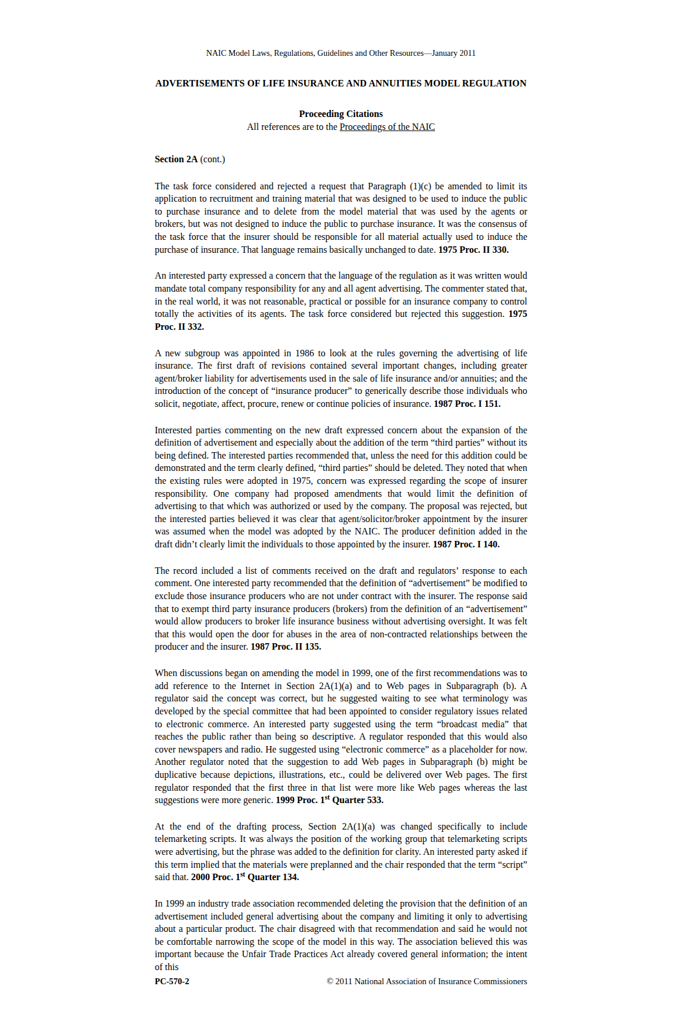NAIC Model Laws, Regulations, Guidelines and Other Resources—January 2011
ADVERTISEMENTS OF LIFE INSURANCE AND ANNUITIES MODEL REGULATION
Proceeding Citations
All references are to the Proceedings of the NAIC
Section 2A (cont.)
The task force considered and rejected a request that Paragraph (1)(c) be amended to limit its application to recruitment and training material that was designed to be used to induce the public to purchase insurance and to delete from the model material that was used by the agents or brokers, but was not designed to induce the public to purchase insurance. It was the consensus of the task force that the insurer should be responsible for all material actually used to induce the purchase of insurance. That language remains basically unchanged to date. 1975 Proc. II 330.
An interested party expressed a concern that the language of the regulation as it was written would mandate total company responsibility for any and all agent advertising. The commenter stated that, in the real world, it was not reasonable, practical or possible for an insurance company to control totally the activities of its agents. The task force considered but rejected this suggestion. 1975 Proc. II 332.
A new subgroup was appointed in 1986 to look at the rules governing the advertising of life insurance. The first draft of revisions contained several important changes, including greater agent/broker liability for advertisements used in the sale of life insurance and/or annuities; and the introduction of the concept of “insurance producer” to generically describe those individuals who solicit, negotiate, affect, procure, renew or continue policies of insurance. 1987 Proc. I 151.
Interested parties commenting on the new draft expressed concern about the expansion of the definition of advertisement and especially about the addition of the term “third parties” without its being defined. The interested parties recommended that, unless the need for this addition could be demonstrated and the term clearly defined, “third parties” should be deleted. They noted that when the existing rules were adopted in 1975, concern was expressed regarding the scope of insurer responsibility. One company had proposed amendments that would limit the definition of advertising to that which was authorized or used by the company. The proposal was rejected, but the interested parties believed it was clear that agent/solicitor/broker appointment by the insurer was assumed when the model was adopted by the NAIC. The producer definition added in the draft didn’t clearly limit the individuals to those appointed by the insurer. 1987 Proc. I 140.
The record included a list of comments received on the draft and regulators’ response to each comment. One interested party recommended that the definition of “advertisement” be modified to exclude those insurance producers who are not under contract with the insurer. The response said that to exempt third party insurance producers (brokers) from the definition of an “advertisement” would allow producers to broker life insurance business without advertising oversight. It was felt that this would open the door for abuses in the area of non-contracted relationships between the producer and the insurer. 1987 Proc. II 135.
When discussions began on amending the model in 1999, one of the first recommendations was to add reference to the Internet in Section 2A(1)(a) and to Web pages in Subparagraph (b). A regulator said the concept was correct, but he suggested waiting to see what terminology was developed by the special committee that had been appointed to consider regulatory issues related to electronic commerce. An interested party suggested using the term “broadcast media” that reaches the public rather than being so descriptive. A regulator responded that this would also cover newspapers and radio. He suggested using “electronic commerce” as a placeholder for now. Another regulator noted that the suggestion to add Web pages in Subparagraph (b) might be duplicative because depictions, illustrations, etc., could be delivered over Web pages. The first regulator responded that the first three in that list were more like Web pages whereas the last suggestions were more generic. 1999 Proc. 1st Quarter 533.
At the end of the drafting process, Section 2A(1)(a) was changed specifically to include telemarketing scripts. It was always the position of the working group that telemarketing scripts were advertising, but the phrase was added to the definition for clarity. An interested party asked if this term implied that the materials were preplanned and the chair responded that the term “script” said that. 2000 Proc. 1st Quarter 134.
In 1999 an industry trade association recommended deleting the provision that the definition of an advertisement included general advertising about the company and limiting it only to advertising about a particular product. The chair disagreed with that recommendation and said he would not be comfortable narrowing the scope of the model in this way. The association believed this was important because the Unfair Trade Practices Act already covered general information; the intent of this
PC-570-2
© 2011 National Association of Insurance Commissioners